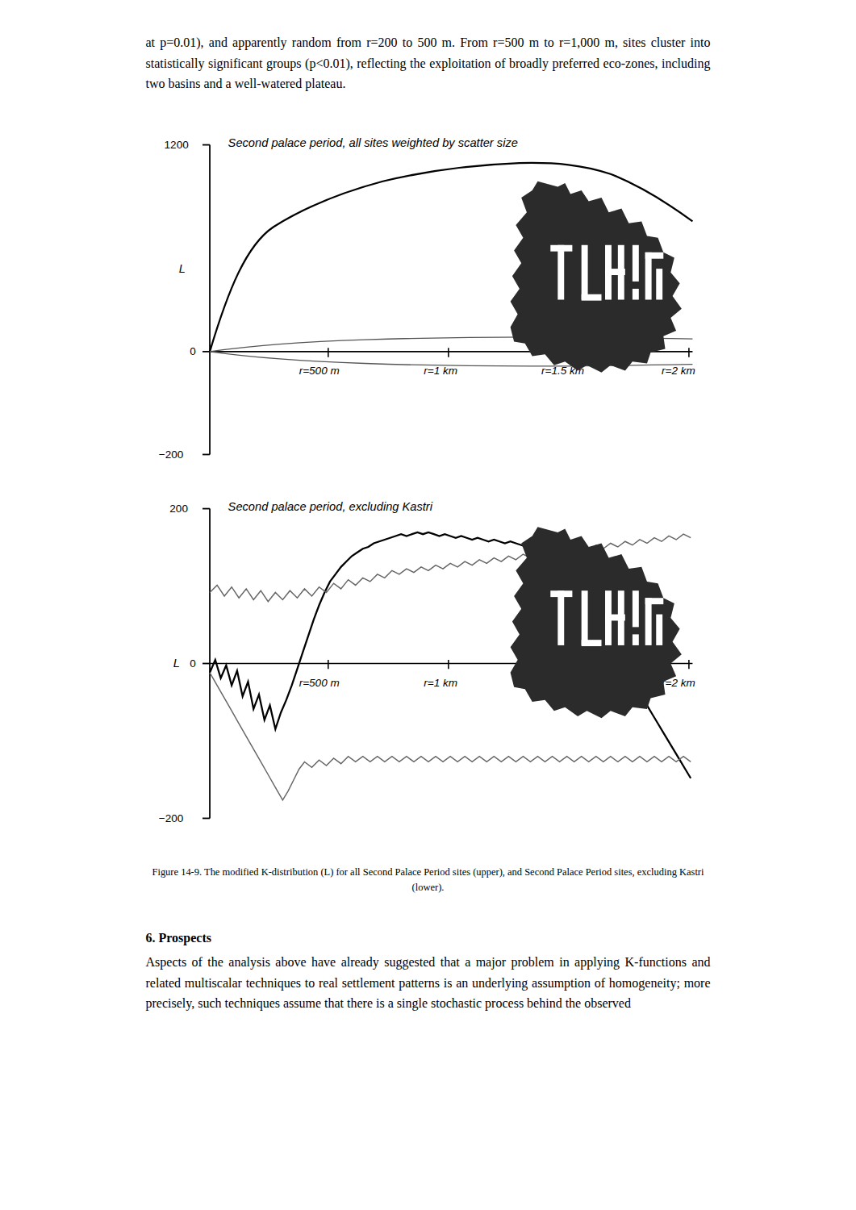at p=0.01), and apparently random from r=200 to 500 m. From r=500 m to r=1,000 m, sites cluster into statistically significant groups (p<0.01), reflecting the exploitation of broadly preferred eco-zones, including two basins and a well-watered plateau.
1200 0 −200 L Second palace period, all sites weighted by scatter size r=500 m r=1 km r=1.5 km r=2 km 200 −200 L 0 Second palace period, excluding Kastri r=500 m r=1 km r=1.5 km r=2 km
Figure 14-9. The modified K-distribution (L) for all Second Palace Period sites (upper), and Second Palace Period sites, excluding Kastri (lower).
6. Prospects
Aspects of the analysis above have already suggested that a major problem in applying K-functions and related multiscalar techniques to real settlement patterns is an underlying assumption of homogeneity; more precisely, such techniques assume that there is a single stochastic process behind the observed